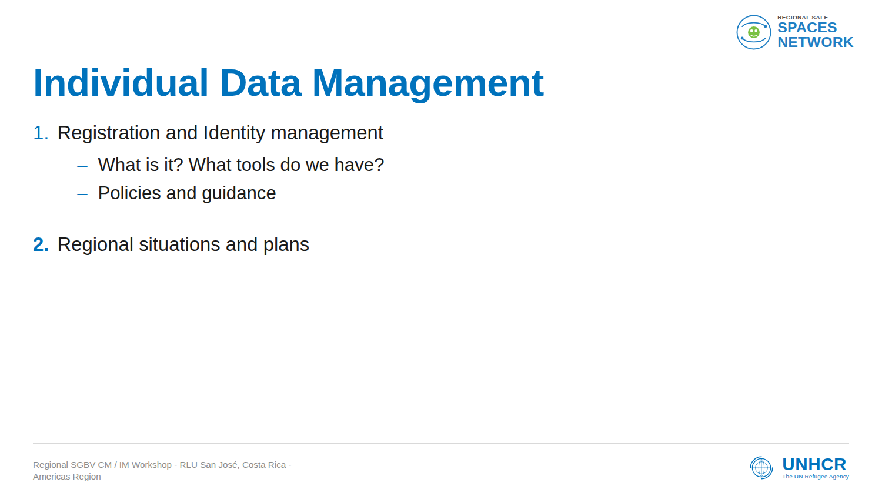REGIONAL SAFE
SPACES
NETWORK
Individual Data Management
Registration and Identity management
What is it? What tools do we have?
Policies and guidance
Regional situations and plans
Regional SGBV CM / IM Workshop - RLU San José, Costa Rica -
Americas Region
UNHCR
The UN Refugee Agency